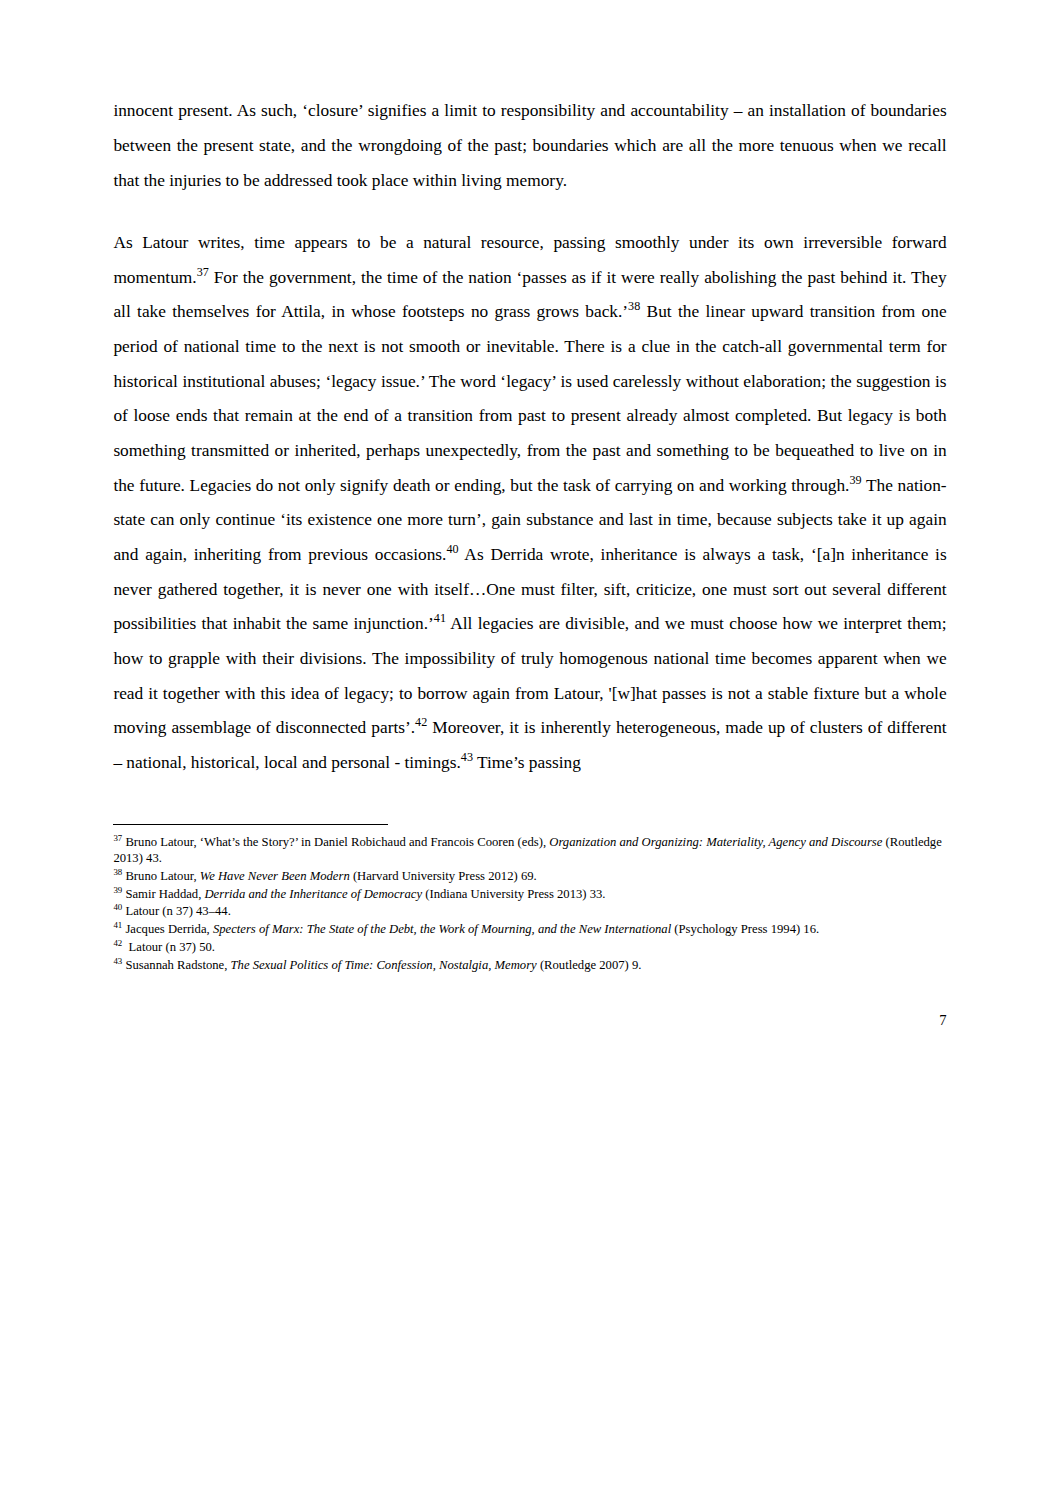innocent present. As such, ‘closure’ signifies a limit to responsibility and accountability – an installation of boundaries between the present state, and the wrongdoing of the past; boundaries which are all the more tenuous when we recall that the injuries to be addressed took place within living memory.
As Latour writes, time appears to be a natural resource, passing smoothly under its own irreversible forward momentum.37 For the government, the time of the nation ‘passes as if it were really abolishing the past behind it. They all take themselves for Attila, in whose footsteps no grass grows back.’38 But the linear upward transition from one period of national time to the next is not smooth or inevitable. There is a clue in the catch-all governmental term for historical institutional abuses; ‘legacy issue.’ The word ‘legacy’ is used carelessly without elaboration; the suggestion is of loose ends that remain at the end of a transition from past to present already almost completed. But legacy is both something transmitted or inherited, perhaps unexpectedly, from the past and something to be bequeathed to live on in the future. Legacies do not only signify death or ending, but the task of carrying on and working through.39 The nation-state can only continue ‘its existence one more turn’, gain substance and last in time, because subjects take it up again and again, inheriting from previous occasions.40 As Derrida wrote, inheritance is always a task, ‘[a]n inheritance is never gathered together, it is never one with itself…One must filter, sift, criticize, one must sort out several different possibilities that inhabit the same injunction.’41 All legacies are divisible, and we must choose how we interpret them; how to grapple with their divisions. The impossibility of truly homogenous national time becomes apparent when we read it together with this idea of legacy; to borrow again from Latour, '[w]hat passes is not a stable fixture but a whole moving assemblage of disconnected parts’.42 Moreover, it is inherently heterogeneous, made up of clusters of different – national, historical, local and personal - timings.43 Time’s passing
37 Bruno Latour, ‘What’s the Story?’ in Daniel Robichaud and Francois Cooren (eds), Organization and Organizing: Materiality, Agency and Discourse (Routledge 2013) 43.
38 Bruno Latour, We Have Never Been Modern (Harvard University Press 2012) 69.
39 Samir Haddad, Derrida and the Inheritance of Democracy (Indiana University Press 2013) 33.
40 Latour (n 37) 43–44.
41 Jacques Derrida, Specters of Marx: The State of the Debt, the Work of Mourning, and the New International (Psychology Press 1994) 16.
42 Latour (n 37) 50.
43 Susannah Radstone, The Sexual Politics of Time: Confession, Nostalgia, Memory (Routledge 2007) 9.
7